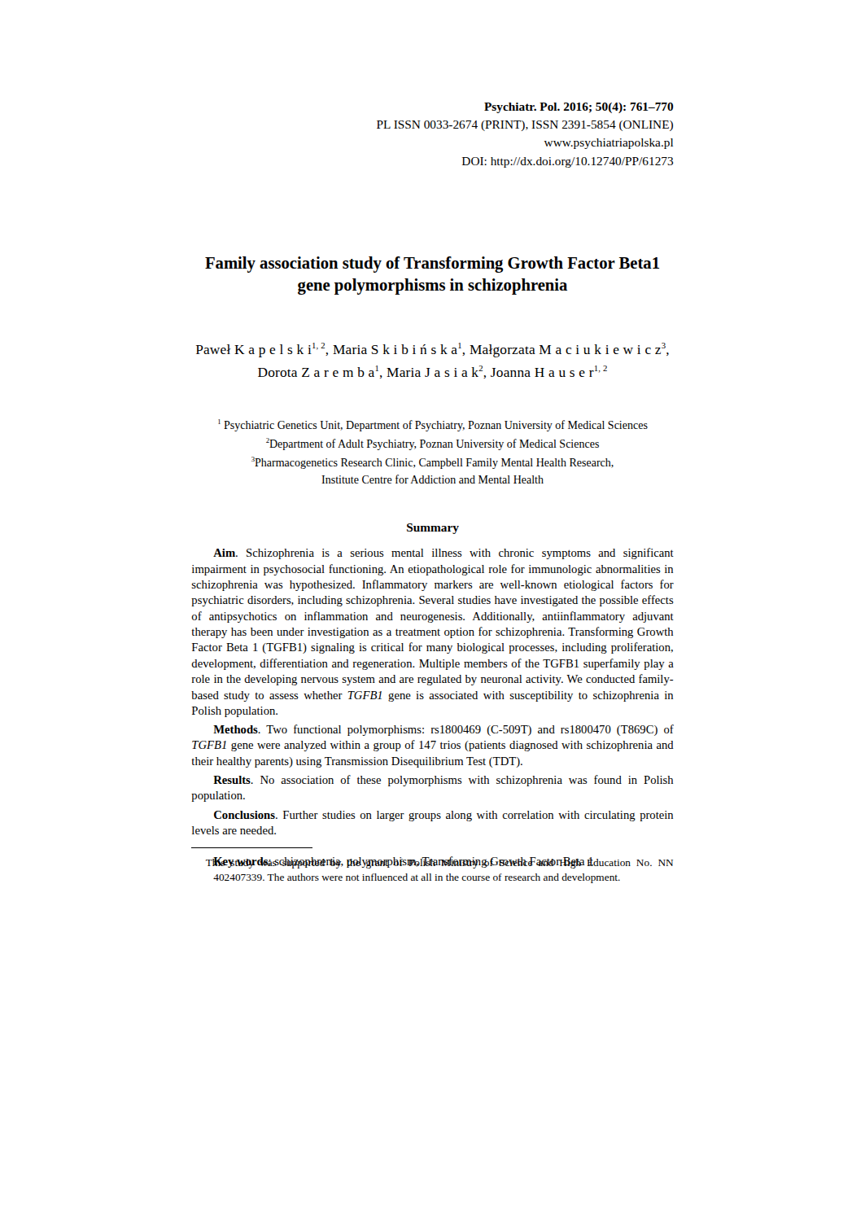Psychiatr. Pol. 2016; 50(4): 761–770
PL ISSN 0033-2674 (PRINT), ISSN 2391-5854 (ONLINE)
www.psychiatriapolska.pl
DOI: http://dx.doi.org/10.12740/PP/61273
Family association study of Transforming Growth Factor Beta1 gene polymorphisms in schizophrenia
Paweł K a p e l s k i1, 2, Maria S k i b i ń s k a1, Małgorzata M a c i u k i e w i c z3,
Dorota Z a r e m b a1, Maria J a s i a k2, Joanna H a u s e r1, 2
1 Psychiatric Genetics Unit, Department of Psychiatry, Poznan University of Medical Sciences
2Department of Adult Psychiatry, Poznan University of Medical Sciences
3Pharmacogenetics Research Clinic, Campbell Family Mental Health Research,
Institute Centre for Addiction and Mental Health
Summary
Aim. Schizophrenia is a serious mental illness with chronic symptoms and significant impairment in psychosocial functioning. An etiopathological role for immunologic abnormalities in schizophrenia was hypothesized. Inflammatory markers are well-known etiological factors for psychiatric disorders, including schizophrenia. Several studies have investigated the possible effects of antipsychotics on inflammation and neurogenesis. Additionally, antiinflammatory adjuvant therapy has been under investigation as a treatment option for schizophrenia. Transforming Growth Factor Beta 1 (TGFB1) signaling is critical for many biological processes, including proliferation, development, differentiation and regeneration. Multiple members of the TGFB1 superfamily play a role in the developing nervous system and are regulated by neuronal activity. We conducted family-based study to assess whether TGFB1 gene is associated with susceptibility to schizophrenia in Polish population.
Methods. Two functional polymorphisms: rs1800469 (C-509T) and rs1800470 (T869C) of TGFB1 gene were analyzed within a group of 147 trios (patients diagnosed with schizophrenia and their healthy parents) using Transmission Disequilibrium Test (TDT).
Results. No association of these polymorphisms with schizophrenia was found in Polish population.
Conclusions. Further studies on larger groups along with correlation with circulating protein levels are needed.
Key words: schizophrenia, polymorphism, Transforming Growth Factor Beta 1
This study was supported by the grant of Polish Ministry of Science and High Education No. NN 402407339. The authors were not influenced at all in the course of research and development.